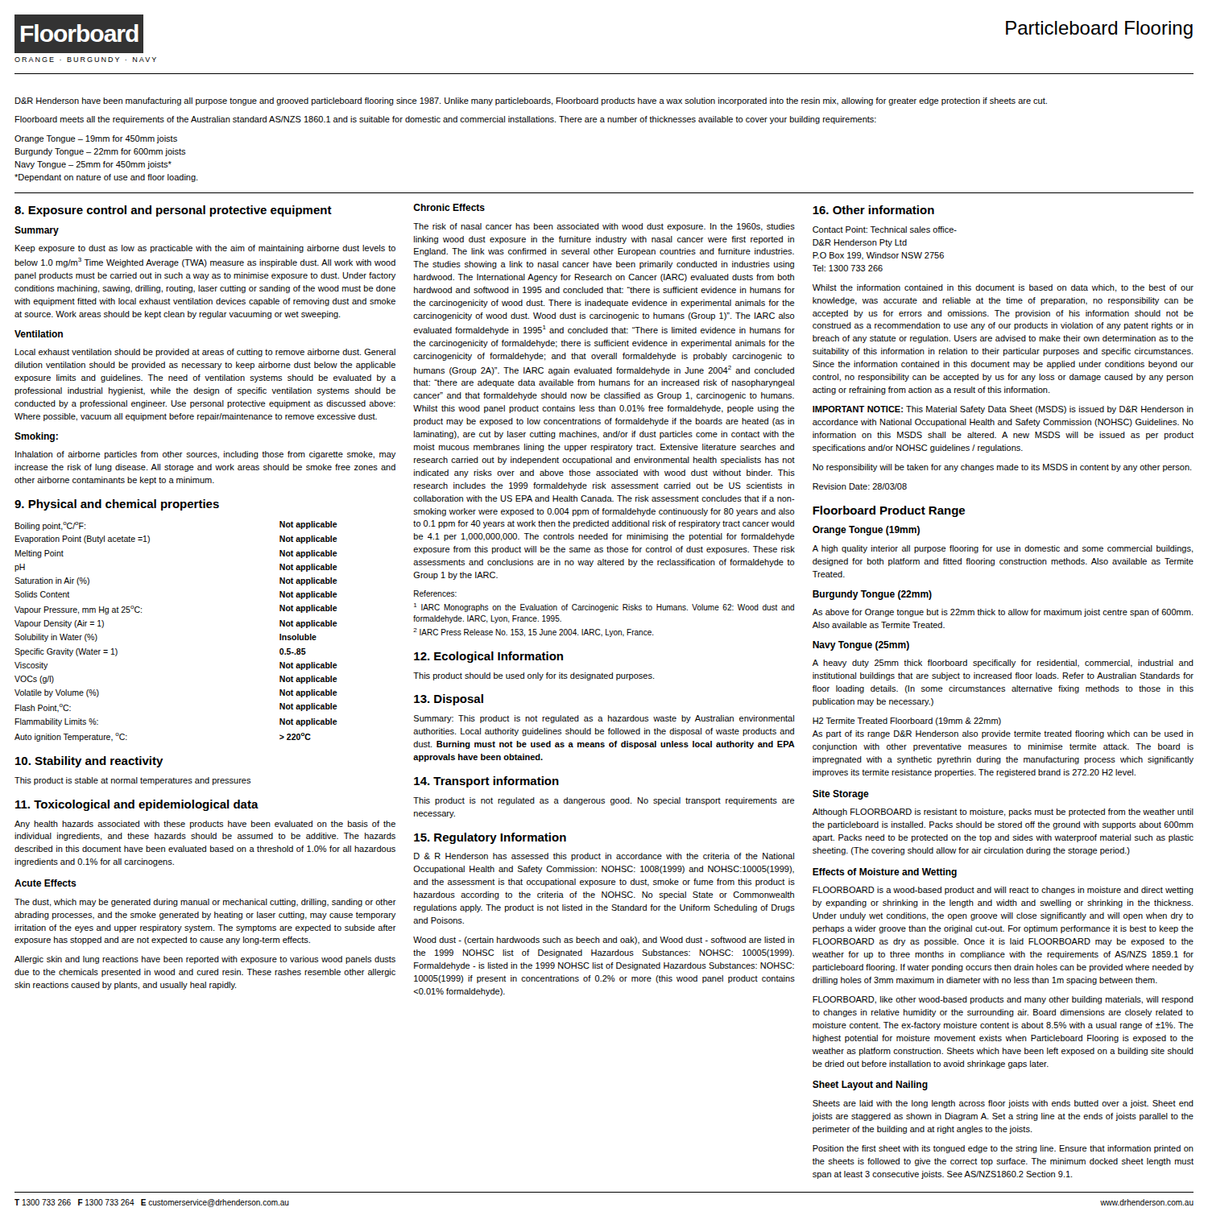Floorboard
ORANGE · BURGUNDY · NAVY
Particleboard Flooring
D&R Henderson have been manufacturing all purpose tongue and grooved particleboard flooring since 1987. Unlike many particleboards, Floorboard products have a wax solution incorporated into the resin mix, allowing for greater edge protection if sheets are cut.
Floorboard meets all the requirements of the Australian standard AS/NZS 1860.1 and is suitable for domestic and commercial installations. There are a number of thicknesses available to cover your building requirements:
Orange Tongue – 19mm for 450mm joists
Burgundy Tongue – 22mm for 600mm joists
Navy Tongue – 25mm for 450mm joists*
*Dependant on nature of use and floor loading.
8. Exposure control and personal protective equipment
Summary
Keep exposure to dust as low as practicable with the aim of maintaining airborne dust levels to below 1.0 mg/m3 Time Weighted Average (TWA) measure as inspirable dust. All work with wood panel products must be carried out in such a way as to minimise exposure to dust. Under factory conditions machining, sawing, drilling, routing, laser cutting or sanding of the wood must be done with equipment fitted with local exhaust ventilation devices capable of removing dust and smoke at source. Work areas should be kept clean by regular vacuuming or wet sweeping.
Ventilation
Local exhaust ventilation should be provided at areas of cutting to remove airborne dust. General dilution ventilation should be provided as necessary to keep airborne dust below the applicable exposure limits and guidelines. The need of ventilation systems should be evaluated by a professional industrial hygienist, while the design of specific ventilation systems should be conducted by a professional engineer. Use personal protective equipment as discussed above: Where possible, vacuum all equipment before repair/maintenance to remove excessive dust.
Smoking:
Inhalation of airborne particles from other sources, including those from cigarette smoke, may increase the risk of lung disease. All storage and work areas should be smoke free zones and other airborne contaminants be kept to a minimum.
9. Physical and chemical properties
| Boiling point, o C/ o F: | Not applicable |
| Evaporation Point (Butyl acetate =1) | Not applicable |
| Melting Point | Not applicable |
| pH | Not applicable |
| Saturation in Air (%) | Not applicable |
| Solids Content | Not applicable |
| Vapour Pressure, mm Hg at 25 o C: | Not applicable |
| Vapour Density (Air = 1) | Not applicable |
| Solubility in Water (%) | Insoluble |
| Specific Gravity (Water = 1) | 0.5-.85 |
| Viscosity | Not applicable |
| VOCs (g/l) | Not applicable |
| Volatile by Volume (%) | Not applicable |
| Flash Point, o C: | Not applicable |
| Flammability Limits %: | Not applicable |
| Auto ignition Temperature, o C: | > 220 o C |
10. Stability and reactivity
This product is stable at normal temperatures and pressures
11. Toxicological and epidemiological data
Any health hazards associated with these products have been evaluated on the basis of the individual ingredients, and these hazards should be assumed to be additive. The hazards described in this document have been evaluated based on a threshold of 1.0% for all hazardous ingredients and 0.1% for all carcinogens.
Acute Effects
The dust, which may be generated during manual or mechanical cutting, drilling, sanding or other abrading processes, and the smoke generated by heating or laser cutting, may cause temporary irritation of the eyes and upper respiratory system. The symptoms are expected to subside after exposure has stopped and are not expected to cause any long-term effects.
Allergic skin and lung reactions have been reported with exposure to various wood panels dusts due to the chemicals presented in wood and cured resin. These rashes resemble other allergic skin reactions caused by plants, and usually heal rapidly.
Chronic Effects
The risk of nasal cancer has been associated with wood dust exposure. In the 1960s, studies linking wood dust exposure in the furniture industry with nasal cancer were first reported in England. The link was confirmed in several other European countries and furniture industries. The studies showing a link to nasal cancer have been primarily conducted in industries using hardwood. The International Agency for Research on Cancer (IARC) evaluated dusts from both hardwood and softwood in 1995 and concluded that: “there is sufficient evidence in humans for the carcinogenicity of wood dust. There is inadequate evidence in experimental animals for the carcinogenicity of wood dust. Wood dust is carcinogenic to humans (Group 1)”. The IARC also evaluated formaldehyde in 19951 and concluded that: “There is limited evidence in humans for the carcinogenicity of formaldehyde; there is sufficient evidence in experimental animals for the carcinogenicity of formaldehyde; and that overall formaldehyde is probably carcinogenic to humans (Group 2A)”. The IARC again evaluated formaldehyde in June 20042 and concluded that: “there are adequate data available from humans for an increased risk of nasopharyngeal cancer” and that formaldehyde should now be classified as Group 1, carcinogenic to humans. Whilst this wood panel product contains less than 0.01% free formaldehyde, people using the product may be exposed to low concentrations of formaldehyde if the boards are heated (as in laminating), are cut by laser cutting machines, and/or if dust particles come in contact with the moist mucous membranes lining the upper respiratory tract. Extensive literature searches and research carried out by independent occupational and environmental health specialists has not indicated any risks over and above those associated with wood dust without binder. This research includes the 1999 formaldehyde risk assessment carried out be US scientists in collaboration with the US EPA and Health Canada. The risk assessment concludes that if a non-smoking worker were exposed to 0.004 ppm of formaldehyde continuously for 80 years and also to 0.1 ppm for 40 years at work then the predicted additional risk of respiratory tract cancer would be 4.1 per 1,000,000,000. The controls needed for minimising the potential for formaldehyde exposure from this product will be the same as those for control of dust exposures. These risk assessments and conclusions are in no way altered by the reclassification of formaldehyde to Group 1 by the IARC.
References:
1 IARC Monographs on the Evaluation of Carcinogenic Risks to Humans. Volume 62: Wood dust and formaldehyde. IARC, Lyon, France. 1995.
2 IARC Press Release No. 153, 15 June 2004. IARC, Lyon, France.
12. Ecological Information
This product should be used only for its designated purposes.
13. Disposal
Summary: This product is not regulated as a hazardous waste by Australian environmental authorities. Local authority guidelines should be followed in the disposal of waste products and dust. Burning must not be used as a means of disposal unless local authority and EPA approvals have been obtained.
14. Transport information
This product is not regulated as a dangerous good. No special transport requirements are necessary.
15. Regulatory Information
D & R Henderson has assessed this product in accordance with the criteria of the National Occupational Health and Safety Commission: NOHSC: 1008(1999) and NOHSC:10005(1999), and the assessment is that occupational exposure to dust, smoke or fume from this product is hazardous according to the criteria of the NOHSC. No special State or Commonwealth regulations apply. The product is not listed in the Standard for the Uniform Scheduling of Drugs and Poisons.
Wood dust - (certain hardwoods such as beech and oak), and Wood dust - softwood are listed in the 1999 NOHSC list of Designated Hazardous Substances: NOHSC: 10005(1999). Formaldehyde - is listed in the 1999 NOHSC list of Designated Hazardous Substances: NOHSC: 10005(1999) if present in concentrations of 0.2% or more (this wood panel product contains <0.01% formaldehyde).
16. Other information
Contact Point: Technical sales office-
D&R Henderson Pty Ltd
P.O Box 199, Windsor NSW 2756
Tel: 1300 733 266
Whilst the information contained in this document is based on data which, to the best of our knowledge, was accurate and reliable at the time of preparation, no responsibility can be accepted by us for errors and omissions. The provision of his information should not be construed as a recommendation to use any of our products in violation of any patent rights or in breach of any statute or regulation. Users are advised to make their own determination as to the suitability of this information in relation to their particular purposes and specific circumstances. Since the information contained in this document may be applied under conditions beyond our control, no responsibility can be accepted by us for any loss or damage caused by any person acting or refraining from action as a result of this information.
IMPORTANT NOTICE: This Material Safety Data Sheet (MSDS) is issued by D&R Henderson in accordance with National Occupational Health and Safety Commission (NOHSC) Guidelines. No information on this MSDS shall be altered. A new MSDS will be issued as per product specifications and/or NOHSC guidelines / regulations.
No responsibility will be taken for any changes made to its MSDS in content by any other person.
Revision Date: 28/03/08
Floorboard Product Range
Orange Tongue (19mm)
A high quality interior all purpose flooring for use in domestic and some commercial buildings, designed for both platform and fitted flooring construction methods. Also available as Termite Treated.
Burgundy Tongue (22mm)
As above for Orange tongue but is 22mm thick to allow for maximum joist centre span of 600mm. Also available as Termite Treated.
Navy Tongue (25mm)
A heavy duty 25mm thick floorboard specifically for residential, commercial, industrial and institutional buildings that are subject to increased floor loads. Refer to Australian Standards for floor loading details. (In some circumstances alternative fixing methods to those in this publication may be necessary.)
H2 Termite Treated Floorboard (19mm & 22mm)
As part of its range D&R Henderson also provide termite treated flooring which can be used in conjunction with other preventative measures to minimise termite attack. The board is impregnated with a synthetic pyrethrin during the manufacturing process which significantly improves its termite resistance properties. The registered brand is 272.20 H2 level.
Site Storage
Although FLOORBOARD is resistant to moisture, packs must be protected from the weather until the particleboard is installed. Packs should be stored off the ground with supports about 600mm apart. Packs need to be protected on the top and sides with waterproof material such as plastic sheeting. (The covering should allow for air circulation during the storage period.)
Effects of Moisture and Wetting
FLOORBOARD is a wood-based product and will react to changes in moisture and direct wetting by expanding or shrinking in the length and width and swelling or shrinking in the thickness. Under unduly wet conditions, the open groove will close significantly and will open when dry to perhaps a wider groove than the original cut-out. For optimum performance it is best to keep the FLOORBOARD as dry as possible. Once it is laid FLOORBOARD may be exposed to the weather for up to three months in compliance with the requirements of AS/NZS 1859.1 for particleboard flooring. If water ponding occurs then drain holes can be provided where needed by drilling holes of 3mm maximum in diameter with no less than 1m spacing between them.
FLOORBOARD, like other wood-based products and many other building materials, will respond to changes in relative humidity or the surrounding air. Board dimensions are closely related to moisture content. The ex-factory moisture content is about 8.5% with a usual range of ±1%. The highest potential for moisture movement exists when Particleboard Flooring is exposed to the weather as platform construction. Sheets which have been left exposed on a building site should be dried out before installation to avoid shrinkage gaps later.
Sheet Layout and Nailing
Sheets are laid with the long length across floor joists with ends butted over a joist. Sheet end joists are staggered as shown in Diagram A. Set a string line at the ends of joists parallel to the perimeter of the building and at right angles to the joists.
Position the first sheet with its tongued edge to the string line. Ensure that information printed on the sheets is followed to give the correct top surface. The minimum docked sheet length must span at least 3 consecutive joists. See AS/NZS1860.2 Section 9.1.
T 1300 733 266 F 1300 733 264 E customerservice@drhenderson.com.au
www.drhenderson.com.au